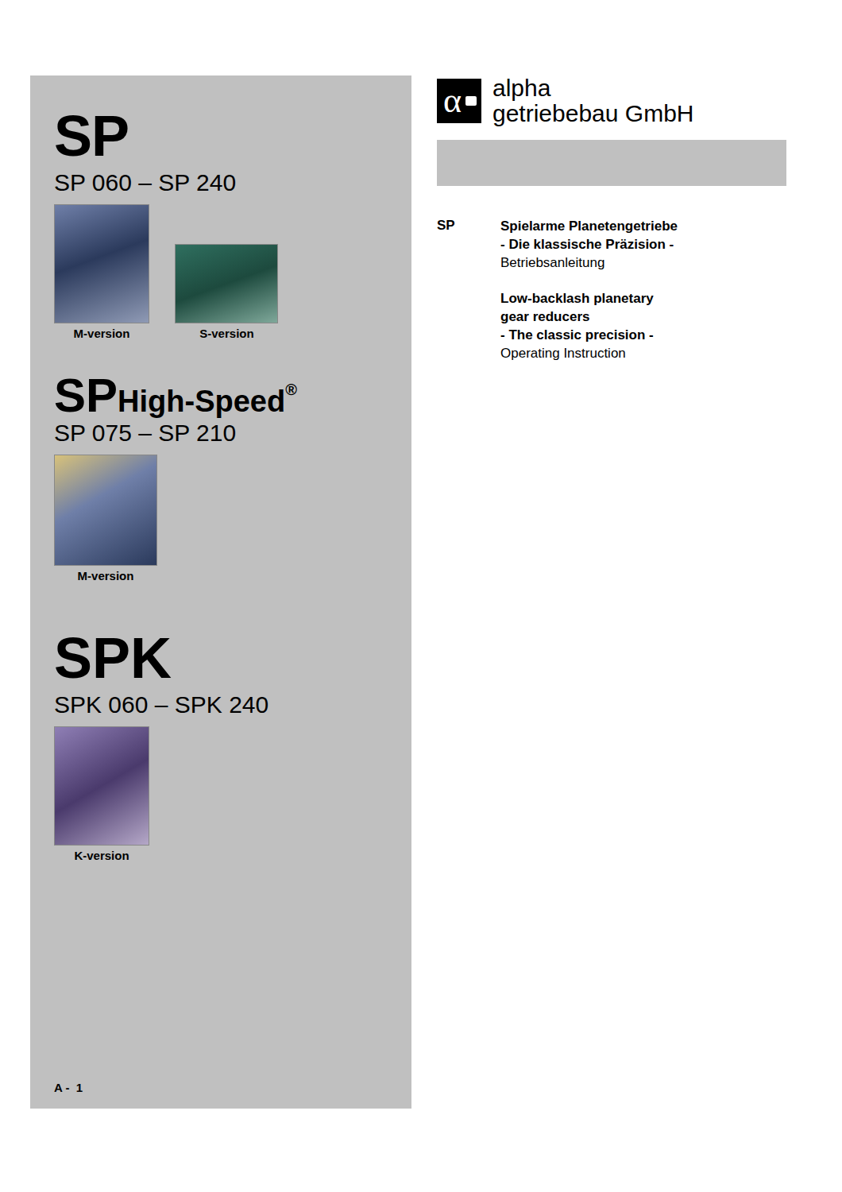SP
SP 060 – SP 240
M-version
S-version
SPHigh-Speed®
SP 075 – SP 210
M-version
SPK
SPK 060 – SPK 240
K-version
A - 1
alpha
getriebebau GmbH
| SP | Spielarme Planetengetriebe - Die klassische Präzision - Betriebsanleitung Low-backlash planetary gear reducers - The classic precision - Operating Instruction |